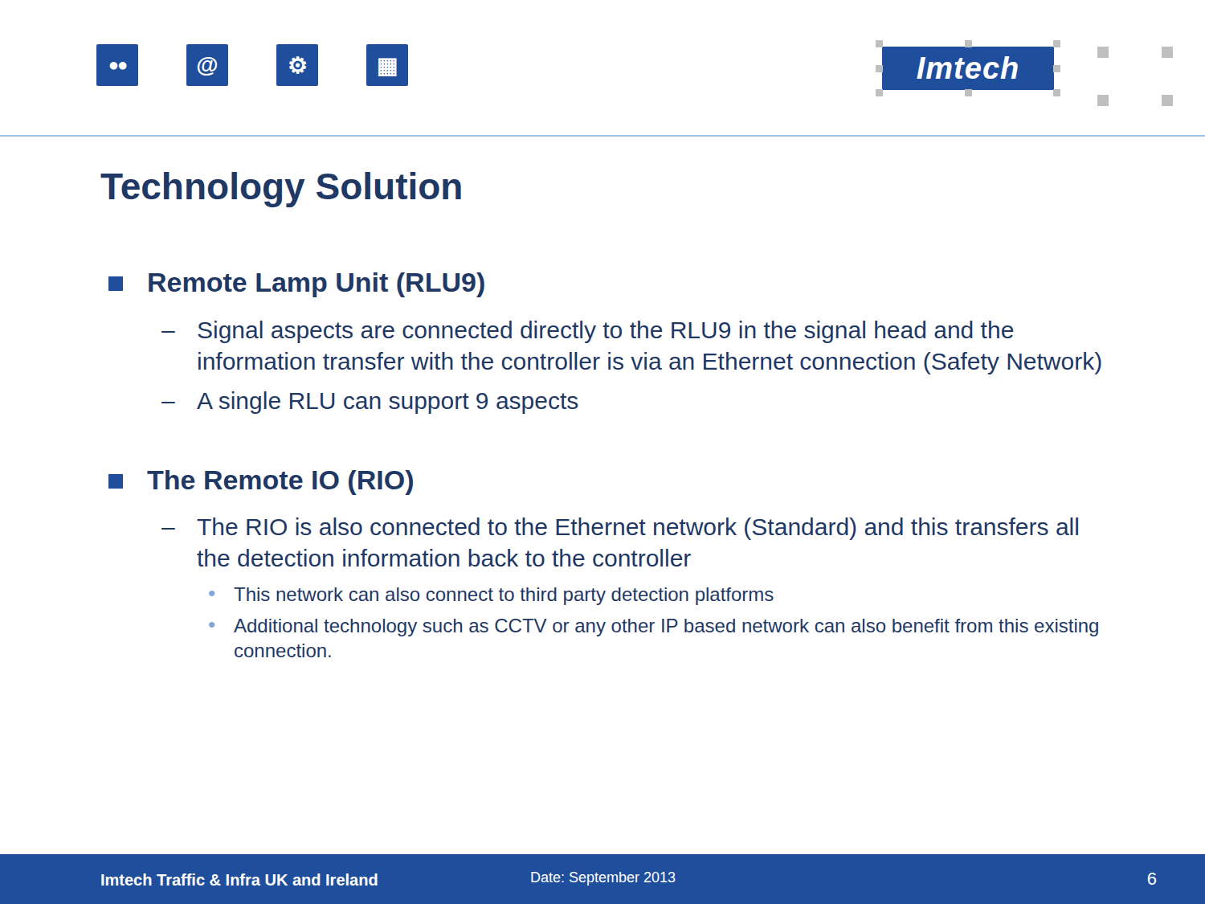●●
@
⚙
▦
Imtech
Technology Solution
Remote Lamp Unit (RLU9)
Signal aspects are connected directly to the RLU9 in the signal head and the information transfer with the controller is via an Ethernet connection (Safety Network)
A single RLU can support 9 aspects
The Remote IO (RIO)
The RIO is also connected to the Ethernet network (Standard) and this transfers all the detection information back to the controller
This network can also connect to third party detection platforms
Additional technology such as CCTV or any other IP based network can also benefit from this existing connection.
Imtech Traffic & Infra UK and Ireland
Date: September 2013
6